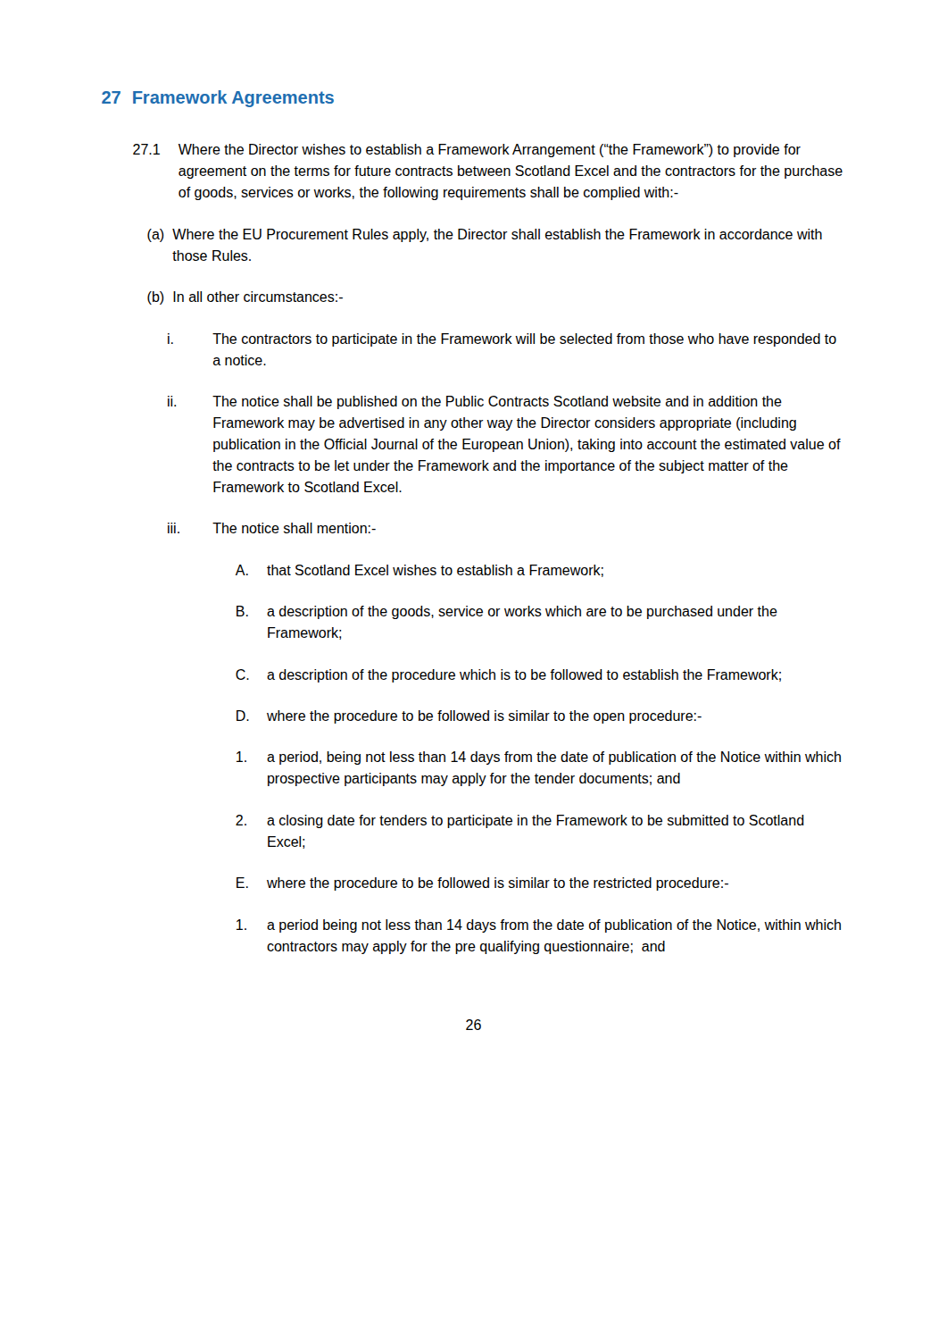27 Framework Agreements
27.1
Where the Director wishes to establish a Framework Arrangement (“the Framework”) to provide for agreement on the terms for future contracts between Scotland Excel and the contractors for the purchase of goods, services or works, the following requirements shall be complied with:-
(a)
Where the EU Procurement Rules apply, the Director shall establish the Framework in accordance with those Rules.
(b)
In all other circumstances:-
i.
The contractors to participate in the Framework will be selected from those who have responded to a notice.
ii.
The notice shall be published on the Public Contracts Scotland website and in addition the Framework may be advertised in any other way the Director considers appropriate (including publication in the Official Journal of the European Union), taking into account the estimated value of the contracts to be let under the Framework and the importance of the subject matter of the Framework to Scotland Excel.
iii.
The notice shall mention:-
A.
that Scotland Excel wishes to establish a Framework;
B.
a description of the goods, service or works which are to be purchased under the Framework;
C.
a description of the procedure which is to be followed to establish the Framework;
D.
where the procedure to be followed is similar to the open procedure:-
1.
a period, being not less than 14 days from the date of publication of the Notice within which prospective participants may apply for the tender documents; and
2.
a closing date for tenders to participate in the Framework to be submitted to Scotland Excel;
E.
where the procedure to be followed is similar to the restricted procedure:-
1.
a period being not less than 14 days from the date of publication of the Notice, within which contractors may apply for the pre qualifying questionnaire; and
26